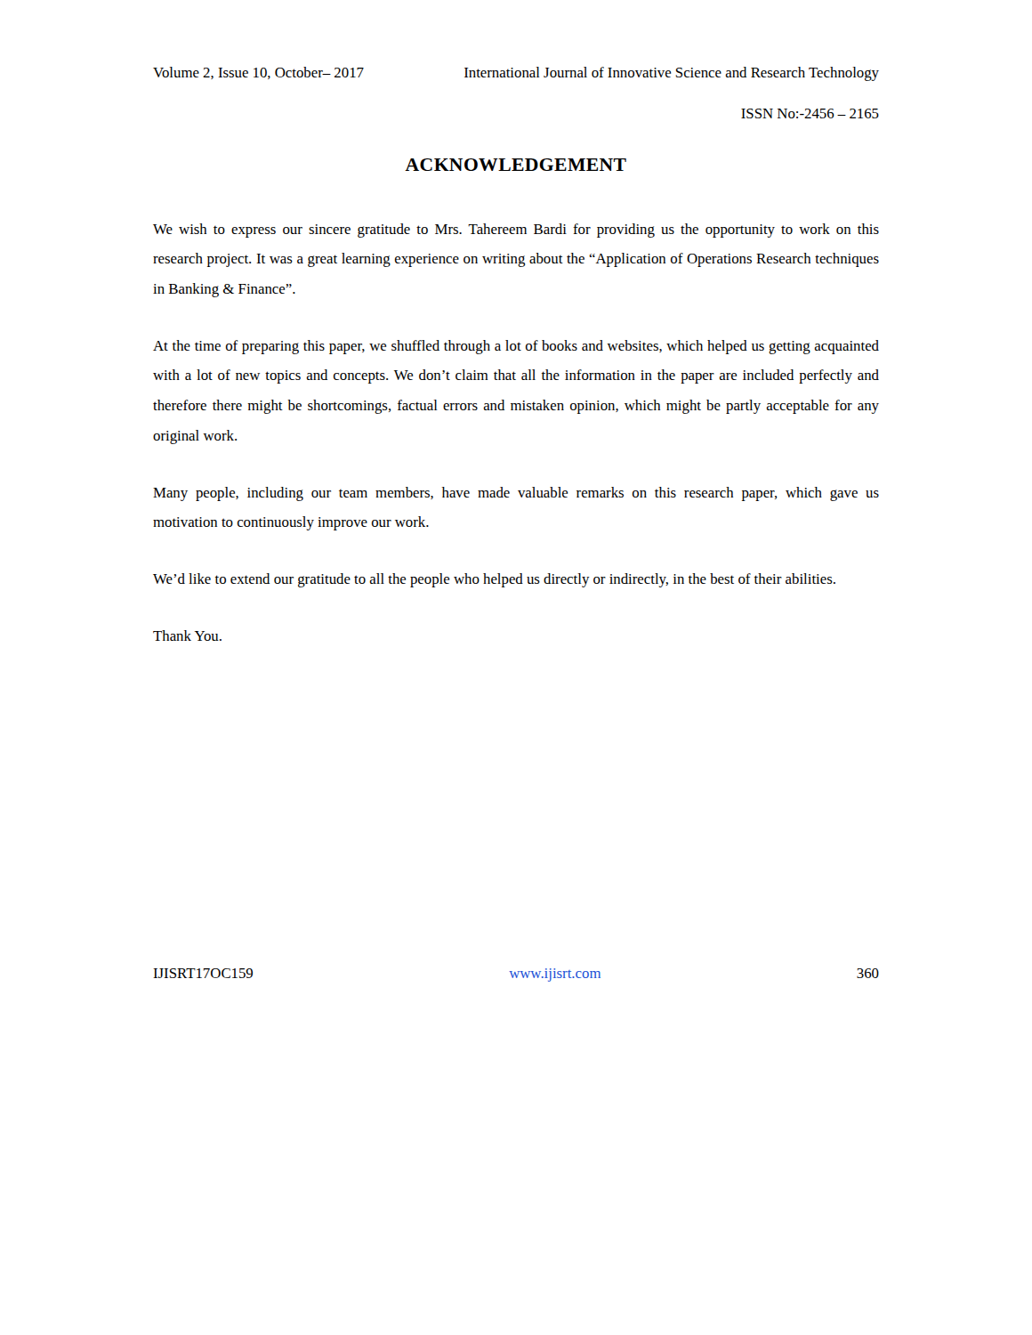Volume 2, Issue 10, October– 2017 International Journal of Innovative Science and Research Technology
ISSN No:-2456 – 2165
ACKNOWLEDGEMENT
We wish to express our sincere gratitude to Mrs. Tahereem Bardi for providing us the opportunity to work on this research project. It was a great learning experience on writing about the “Application of Operations Research techniques in Banking & Finance”.
At the time of preparing this paper, we shuffled through a lot of books and websites, which helped us getting acquainted with a lot of new topics and concepts. We don’t claim that all the information in the paper are included perfectly and therefore there might be shortcomings, factual errors and mistaken opinion, which might be partly acceptable for any original work.
Many people, including our team members, have made valuable remarks on this research paper, which gave us motivation to continuously improve our work.
We’d like to extend our gratitude to all the people who helped us directly or indirectly, in the best of their abilities.
Thank You.
IJISRT17OC159 www.ijisrt.com 360